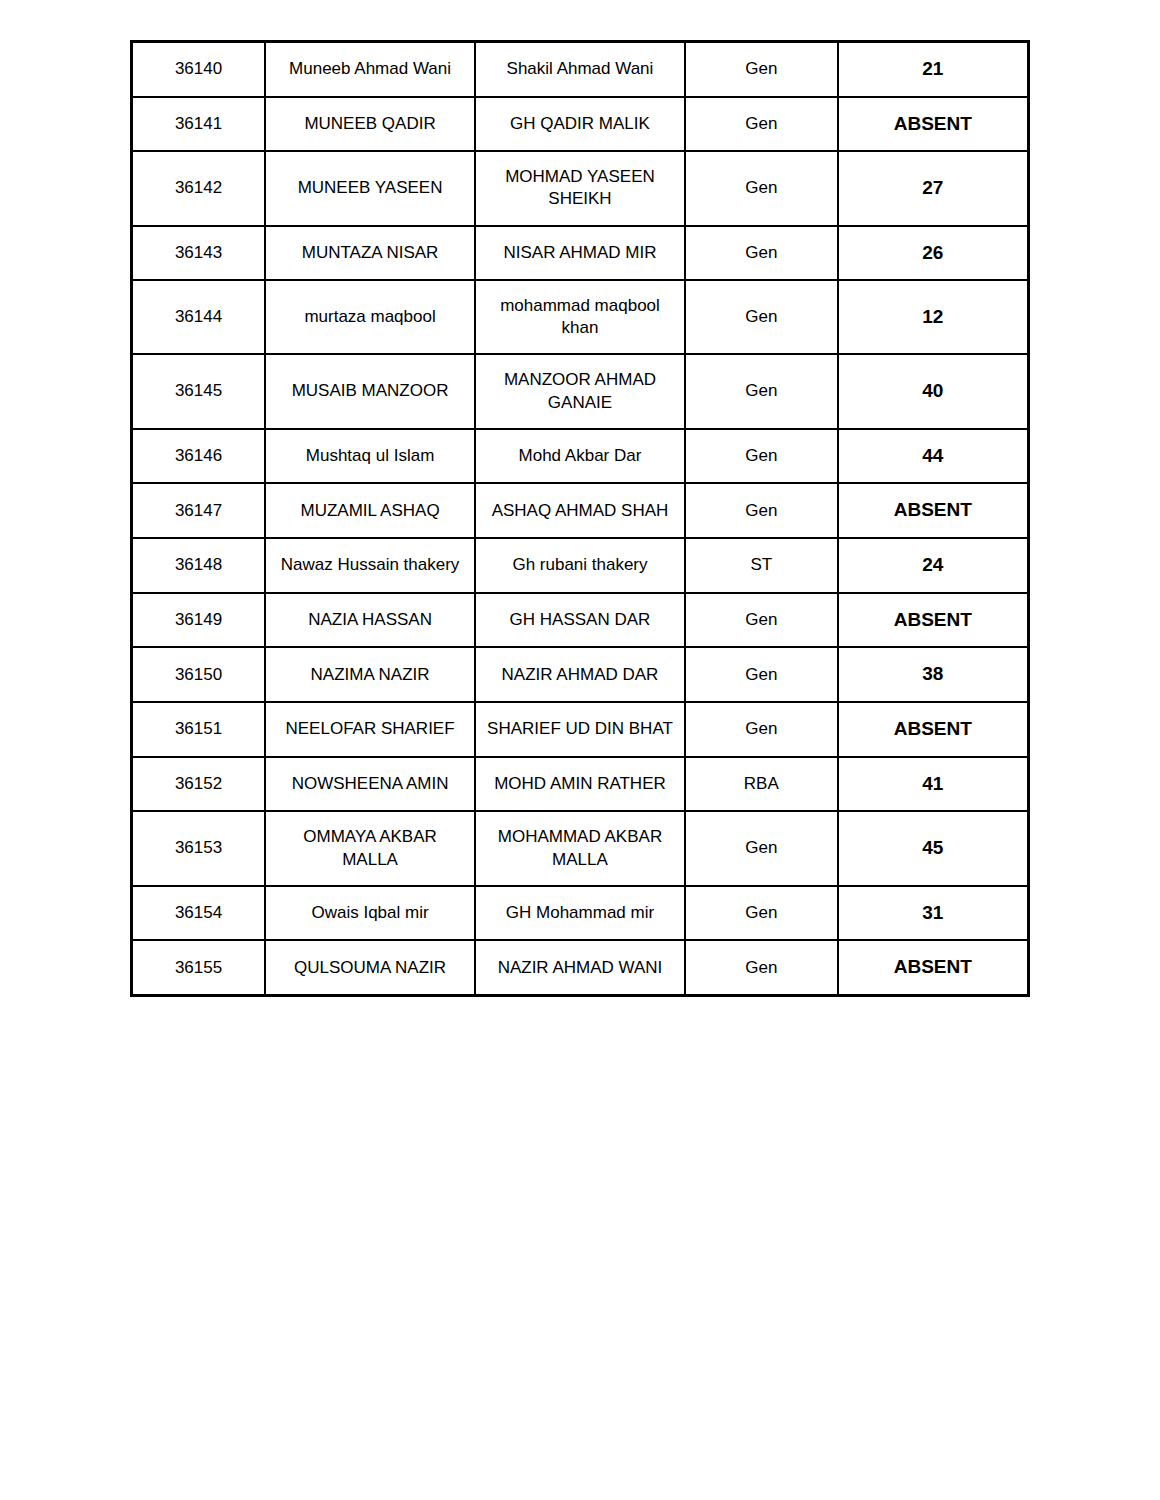| 36140 | Muneeb Ahmad Wani | Shakil Ahmad Wani | Gen | 21 |
| 36141 | MUNEEB QADIR | GH QADIR MALIK | Gen | ABSENT |
| 36142 | MUNEEB YASEEN | MOHMAD YASEEN SHEIKH | Gen | 27 |
| 36143 | MUNTAZA NISAR | NISAR AHMAD MIR | Gen | 26 |
| 36144 | murtaza maqbool | mohammad maqbool khan | Gen | 12 |
| 36145 | MUSAIB MANZOOR | MANZOOR AHMAD GANAIE | Gen | 40 |
| 36146 | Mushtaq ul Islam | Mohd Akbar Dar | Gen | 44 |
| 36147 | MUZAMIL ASHAQ | ASHAQ AHMAD SHAH | Gen | ABSENT |
| 36148 | Nawaz Hussain thakery | Gh rubani thakery | ST | 24 |
| 36149 | NAZIA HASSAN | GH HASSAN DAR | Gen | ABSENT |
| 36150 | NAZIMA NAZIR | NAZIR AHMAD DAR | Gen | 38 |
| 36151 | NEELOFAR SHARIEF | SHARIEF UD DIN BHAT | Gen | ABSENT |
| 36152 | NOWSHEENA AMIN | MOHD AMIN RATHER | RBA | 41 |
| 36153 | OMMAYA AKBAR MALLA | MOHAMMAD AKBAR MALLA | Gen | 45 |
| 36154 | Owais Iqbal mir | GH Mohammad mir | Gen | 31 |
| 36155 | QULSOUMA NAZIR | NAZIR AHMAD WANI | Gen | ABSENT |